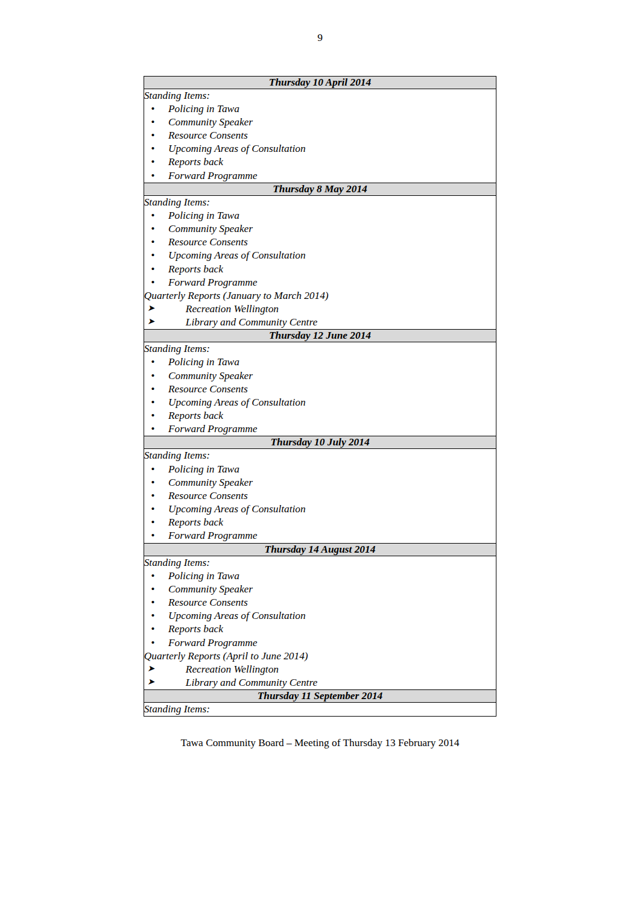9
| Thursday 10 April 2014 |
| Standing Items: Policing in Tawa Community Speaker Resource Consents Upcoming Areas of Consultation Reports back Forward Programme |
| Thursday 8 May 2014 |
| Standing Items: Policing in Tawa Community Speaker Resource Consents Upcoming Areas of Consultation Reports back Forward Programme Quarterly Reports (January to March 2014) Recreation Wellington Library and Community Centre |
| Thursday 12 June 2014 |
| Standing Items: Policing in Tawa Community Speaker Resource Consents Upcoming Areas of Consultation Reports back Forward Programme |
| Thursday 10 July 2014 |
| Standing Items: Policing in Tawa Community Speaker Resource Consents Upcoming Areas of Consultation Reports back Forward Programme |
| Thursday 14 August 2014 |
| Standing Items: Policing in Tawa Community Speaker Resource Consents Upcoming Areas of Consultation Reports back Forward Programme Quarterly Reports (April to June 2014) Recreation Wellington Library and Community Centre |
| Thursday 11 September 2014 |
| Standing Items: |
Tawa Community Board – Meeting of Thursday 13 February 2014